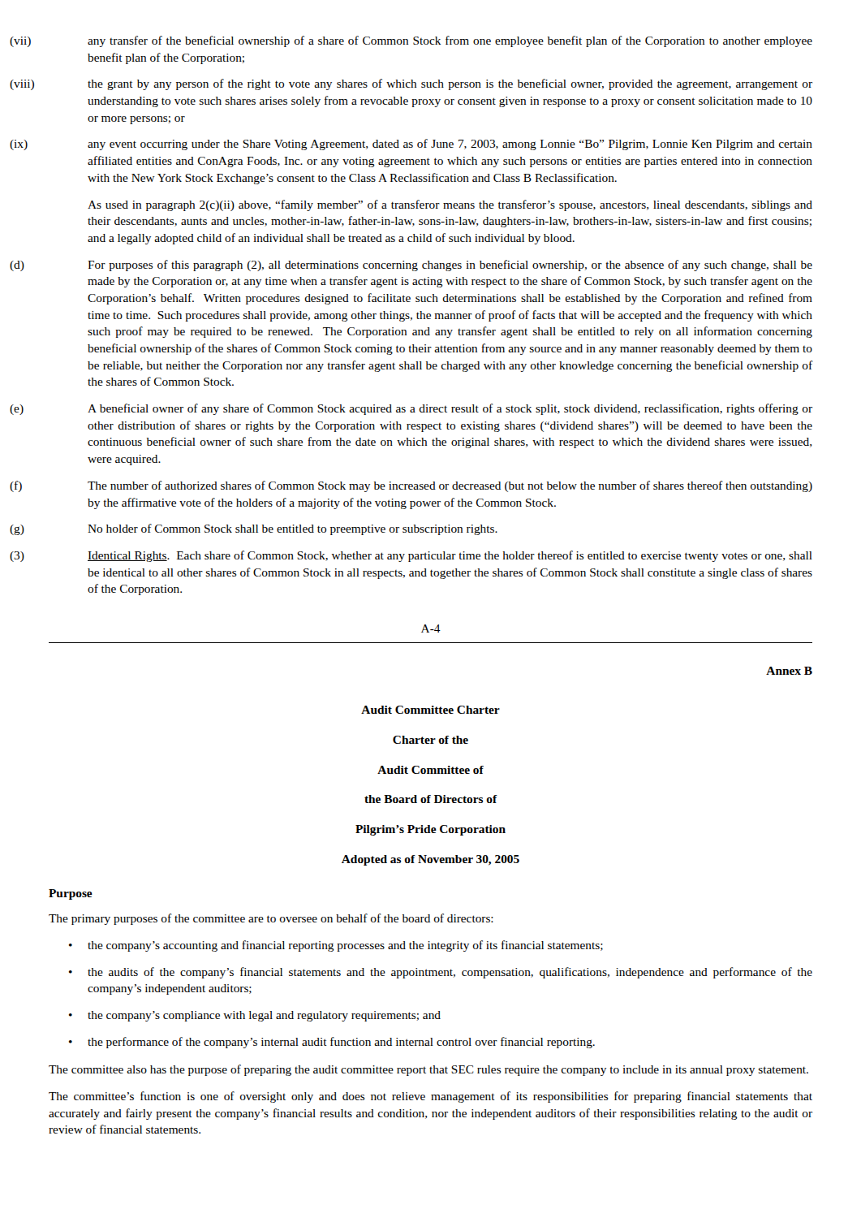(vii) any transfer of the beneficial ownership of a share of Common Stock from one employee benefit plan of the Corporation to another employee benefit plan of the Corporation;
(viii) the grant by any person of the right to vote any shares of which such person is the beneficial owner, provided the agreement, arrangement or understanding to vote such shares arises solely from a revocable proxy or consent given in response to a proxy or consent solicitation made to 10 or more persons; or
(ix) any event occurring under the Share Voting Agreement, dated as of June 7, 2003, among Lonnie “Bo” Pilgrim, Lonnie Ken Pilgrim and certain affiliated entities and ConAgra Foods, Inc. or any voting agreement to which any such persons or entities are parties entered into in connection with the New York Stock Exchange’s consent to the Class A Reclassification and Class B Reclassification.
As used in paragraph 2(c)(ii) above, “family member” of a transferor means the transferor’s spouse, ancestors, lineal descendants, siblings and their descendants, aunts and uncles, mother-in-law, father-in-law, sons-in-law, daughters-in-law, brothers-in-law, sisters-in-law and first cousins; and a legally adopted child of an individual shall be treated as a child of such individual by blood.
(d) For purposes of this paragraph (2), all determinations concerning changes in beneficial ownership, or the absence of any such change, shall be made by the Corporation or, at any time when a transfer agent is acting with respect to the share of Common Stock, by such transfer agent on the Corporation’s behalf. Written procedures designed to facilitate such determinations shall be established by the Corporation and refined from time to time. Such procedures shall provide, among other things, the manner of proof of facts that will be accepted and the frequency with which such proof may be required to be renewed. The Corporation and any transfer agent shall be entitled to rely on all information concerning beneficial ownership of the shares of Common Stock coming to their attention from any source and in any manner reasonably deemed by them to be reliable, but neither the Corporation nor any transfer agent shall be charged with any other knowledge concerning the beneficial ownership of the shares of Common Stock.
(e) A beneficial owner of any share of Common Stock acquired as a direct result of a stock split, stock dividend, reclassification, rights offering or other distribution of shares or rights by the Corporation with respect to existing shares (“dividend shares”) will be deemed to have been the continuous beneficial owner of such share from the date on which the original shares, with respect to which the dividend shares were issued, were acquired.
(f) The number of authorized shares of Common Stock may be increased or decreased (but not below the number of shares thereof then outstanding) by the affirmative vote of the holders of a majority of the voting power of the Common Stock.
(g) No holder of Common Stock shall be entitled to preemptive or subscription rights.
(3) Identical Rights. Each share of Common Stock, whether at any particular time the holder thereof is entitled to exercise twenty votes or one, shall be identical to all other shares of Common Stock in all respects, and together the shares of Common Stock shall constitute a single class of shares of the Corporation.
A-4
Annex B
Audit Committee Charter
Charter of the
Audit Committee of
the Board of Directors of
Pilgrim’s Pride Corporation
Adopted as of November 30, 2005
Purpose
The primary purposes of the committee are to oversee on behalf of the board of directors:
the company’s accounting and financial reporting processes and the integrity of its financial statements;
the audits of the company’s financial statements and the appointment, compensation, qualifications, independence and performance of the company’s independent auditors;
the company’s compliance with legal and regulatory requirements; and
the performance of the company’s internal audit function and internal control over financial reporting.
The committee also has the purpose of preparing the audit committee report that SEC rules require the company to include in its annual proxy statement.
The committee’s function is one of oversight only and does not relieve management of its responsibilities for preparing financial statements that accurately and fairly present the company’s financial results and condition, nor the independent auditors of their responsibilities relating to the audit or review of financial statements.